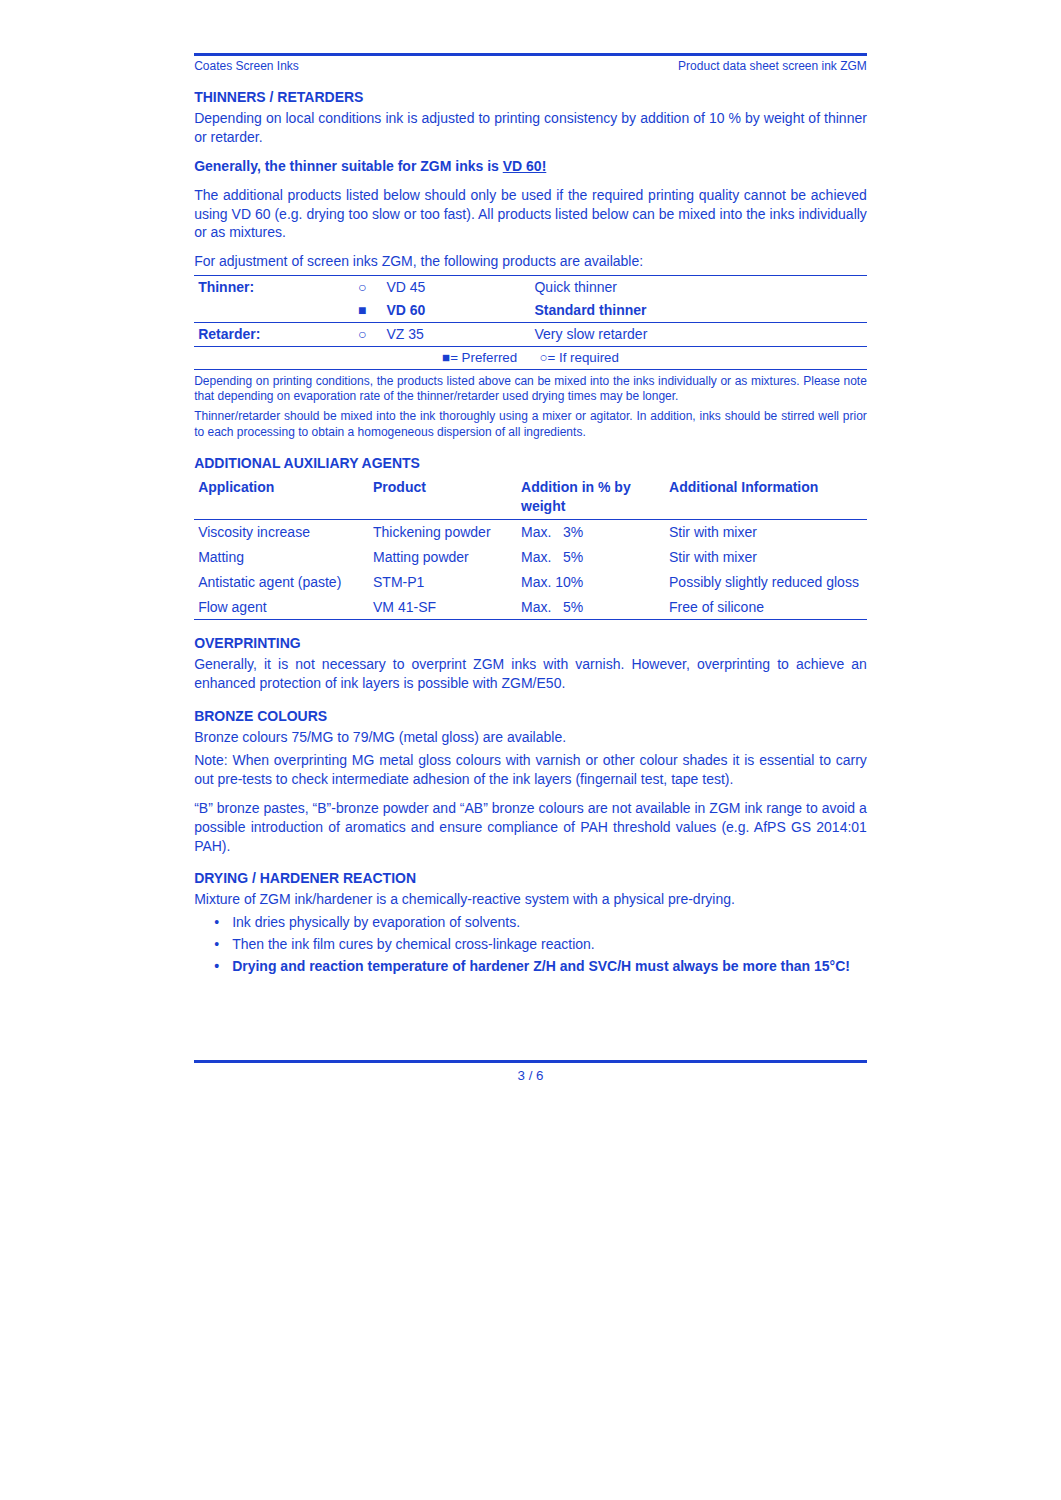Coates Screen Inks Product data sheet screen ink ZGM
THINNERS / RETARDERS
Depending on local conditions ink is adjusted to printing consistency by addition of 10 % by weight of thinner or retarder.
Generally, the thinner suitable for ZGM inks is VD 60!
The additional products listed below should only be used if the required printing quality cannot be achieved using VD 60 (e.g. drying too slow or too fast). All products listed below can be mixed into the inks individually or as mixtures.
For adjustment of screen inks ZGM, the following products are available:
| Thinner: | ○ | VD 45 | Quick thinner |
| | ■ | VD 60 | Standard thinner |
| Retarder: | ○ | VZ 35 | Very slow retarder |
| ■ = Preferred ○= If required |
Depending on printing conditions, the products listed above can be mixed into the inks individually or as mixtures. Please note that depending on evaporation rate of the thinner/retarder used drying times may be longer.
Thinner/retarder should be mixed into the ink thoroughly using a mixer or agitator. In addition, inks should be stirred well prior to each processing to obtain a homogeneous dispersion of all ingredients.
ADDITIONAL AUXILIARY AGENTS
| Application | Product | Addition in % by weight | Additional Information |
| --- | --- | --- | --- |
| Viscosity increase | Thickening powder | Max. 3% | Stir with mixer |
| Matting | Matting powder | Max. 5% | Stir with mixer |
| Antistatic agent (paste) | STM-P1 | Max. 10% | Possibly slightly reduced gloss |
| Flow agent | VM 41-SF | Max. 5% | Free of silicone |
OVERPRINTING
Generally, it is not necessary to overprint ZGM inks with varnish. However, overprinting to achieve an enhanced protection of ink layers is possible with ZGM/E50.
BRONZE COLOURS
Bronze colours 75/MG to 79/MG (metal gloss) are available.
Note: When overprinting MG metal gloss colours with varnish or other colour shades it is essential to carry out pre-tests to check intermediate adhesion of the ink layers (fingernail test, tape test).
“B” bronze pastes, “B”-bronze powder and “AB” bronze colours are not available in ZGM ink range to avoid a possible introduction of aromatics and ensure compliance of PAH threshold values (e.g. AfPS GS 2014:01 PAH).
DRYING / HARDENER REACTION
Mixture of ZGM ink/hardener is a chemically-reactive system with a physical pre-drying.
Ink dries physically by evaporation of solvents.
Then the ink film cures by chemical cross-linkage reaction.
Drying and reaction temperature of hardener Z/H and SVC/H must always be more than 15°C!
3 / 6